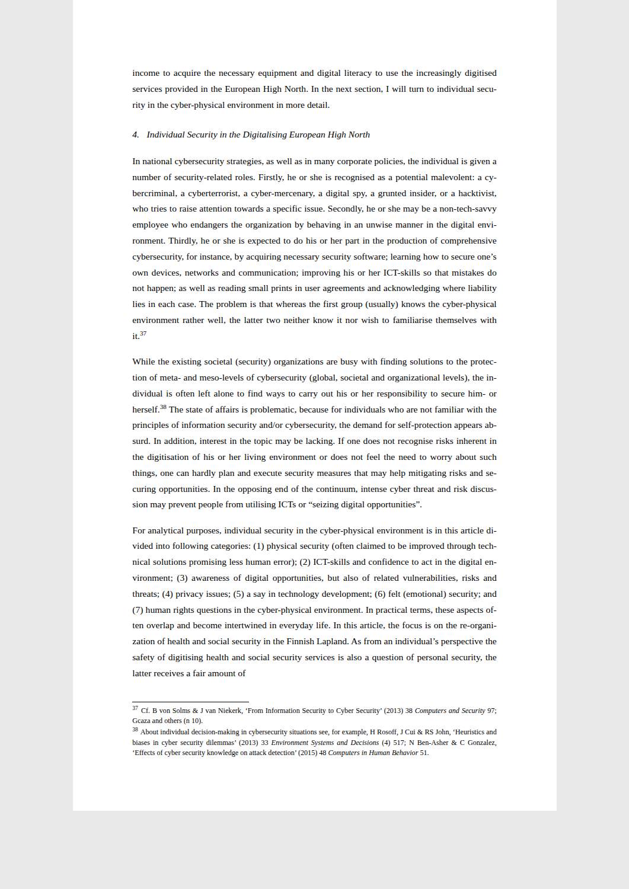income to acquire the necessary equipment and digital literacy to use the increasingly digitised services provided in the European High North. In the next section, I will turn to individual security in the cyber-physical environment in more detail.
4. Individual Security in the Digitalising European High North
In national cybersecurity strategies, as well as in many corporate policies, the individual is given a number of security-related roles. Firstly, he or she is recognised as a potential malevolent: a cybercriminal, a cyberterrorist, a cyber-mercenary, a digital spy, a grunted insider, or a hacktivist, who tries to raise attention towards a specific issue. Secondly, he or she may be a non-tech-savvy employee who endangers the organization by behaving in an unwise manner in the digital environment. Thirdly, he or she is expected to do his or her part in the production of comprehensive cybersecurity, for instance, by acquiring necessary security software; learning how to secure one’s own devices, networks and communication; improving his or her ICT-skills so that mistakes do not happen; as well as reading small prints in user agreements and acknowledging where liability lies in each case. The problem is that whereas the first group (usually) knows the cyber-physical environment rather well, the latter two neither know it nor wish to familiarise themselves with it.37
While the existing societal (security) organizations are busy with finding solutions to the protection of meta- and meso-levels of cybersecurity (global, societal and organizational levels), the individual is often left alone to find ways to carry out his or her responsibility to secure him- or herself.38 The state of affairs is problematic, because for individuals who are not familiar with the principles of information security and/or cybersecurity, the demand for self-protection appears absurd. In addition, interest in the topic may be lacking. If one does not recognise risks inherent in the digitisation of his or her living environment or does not feel the need to worry about such things, one can hardly plan and execute security measures that may help mitigating risks and securing opportunities. In the opposing end of the continuum, intense cyber threat and risk discussion may prevent people from utilising ICTs or “seizing digital opportunities”.
For analytical purposes, individual security in the cyber-physical environment is in this article divided into following categories: (1) physical security (often claimed to be improved through technical solutions promising less human error); (2) ICT-skills and confidence to act in the digital environment; (3) awareness of digital opportunities, but also of related vulnerabilities, risks and threats; (4) privacy issues; (5) a say in technology development; (6) felt (emotional) security; and (7) human rights questions in the cyber-physical environment. In practical terms, these aspects often overlap and become intertwined in everyday life. In this article, the focus is on the re-organization of health and social security in the Finnish Lapland. As from an individual’s perspective the safety of digitising health and social security services is also a question of personal security, the latter receives a fair amount of
37 Cf. B von Solms & J van Niekerk, ‘From Information Security to Cyber Security’ (2013) 38 Computers and Security 97; Gcaza and others (n 10).
38 About individual decision-making in cybersecurity situations see, for example, H Rosoff, J Cui & RS John, ‘Heuristics and biases in cyber security dilemmas’ (2013) 33 Environment Systems and Decisions (4) 517; N Ben-Asher & C Gonzalez, ‘Effects of cyber security knowledge on attack detection’ (2015) 48 Computers in Human Behavior 51.